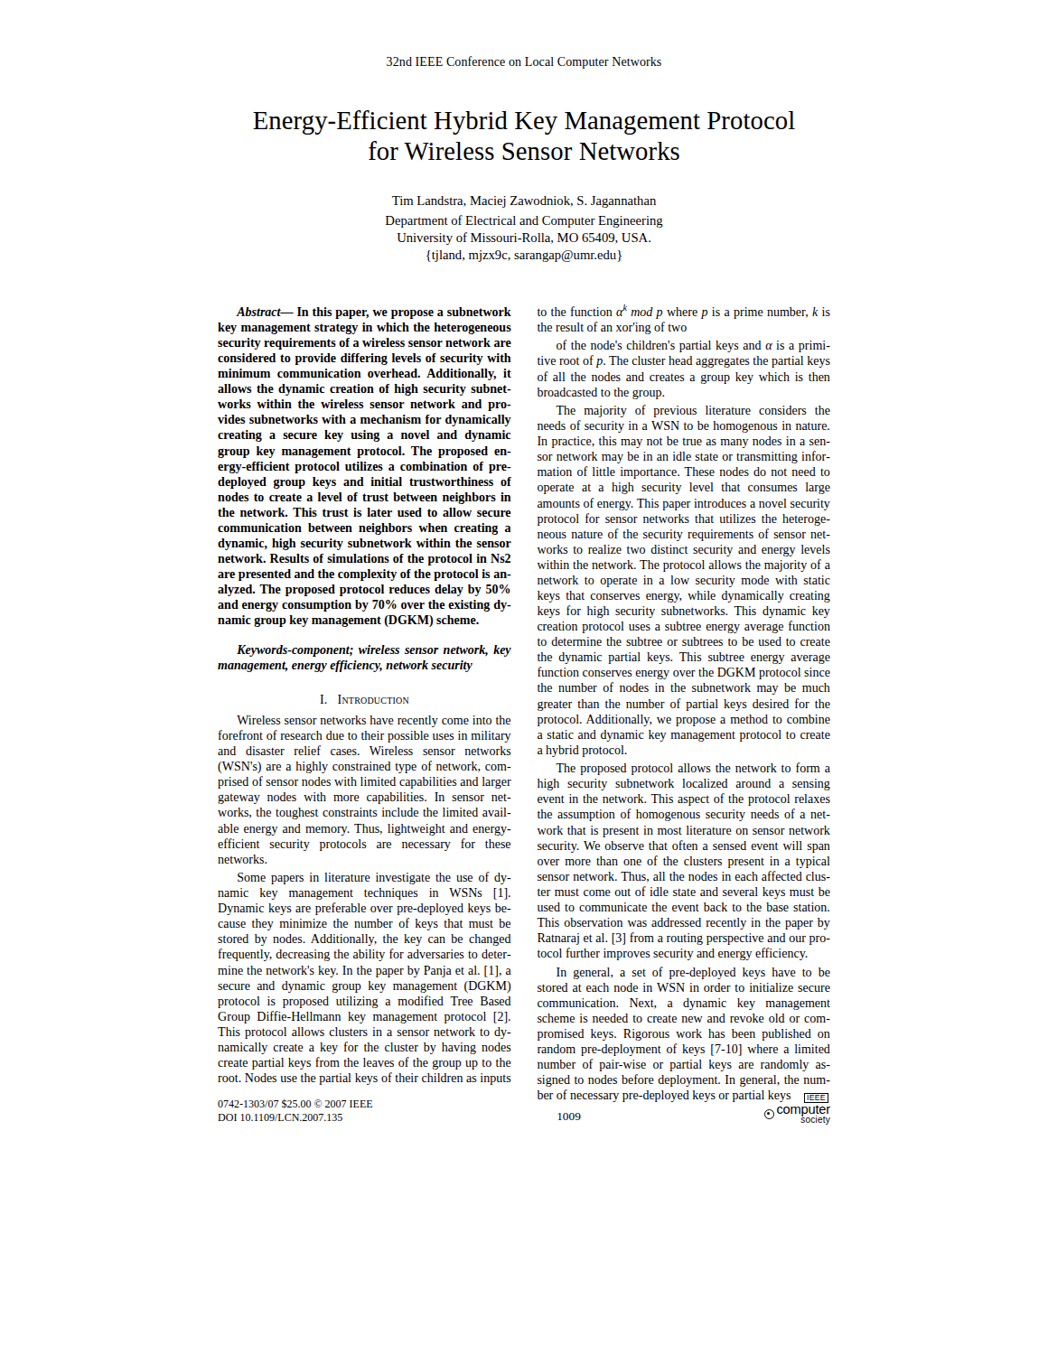32nd IEEE Conference on Local Computer Networks
Energy-Efficient Hybrid Key Management Protocol
for Wireless Sensor Networks
Tim Landstra, Maciej Zawodniok, S. Jagannathan
Department of Electrical and Computer Engineering
University of Missouri-Rolla, MO 65409, USA.
{tjland, mjzx9c, sarangap@umr.edu}
Abstract— In this paper, we propose a subnetwork key management strategy in which the heterogeneous security requirements of a wireless sensor network are considered to provide differing levels of security with minimum communication overhead. Additionally, it allows the dynamic creation of high security subnetworks within the wireless sensor network and provides subnetworks with a mechanism for dynamically creating a secure key using a novel and dynamic group key management protocol. The proposed energy-efficient protocol utilizes a combination of pre-deployed group keys and initial trustworthiness of nodes to create a level of trust between neighbors in the network. This trust is later used to allow secure communication between neighbors when creating a dynamic, high security subnetwork within the sensor network. Results of simulations of the protocol in Ns2 are presented and the complexity of the protocol is analyzed. The proposed protocol reduces delay by 50% and energy consumption by 70% over the existing dynamic group key management (DGKM) scheme.
Keywords-component; wireless sensor network, key management, energy efficiency, network security
I. Introduction
Wireless sensor networks have recently come into the forefront of research due to their possible uses in military and disaster relief cases. Wireless sensor networks (WSN's) are a highly constrained type of network, comprised of sensor nodes with limited capabilities and larger gateway nodes with more capabilities. In sensor networks, the toughest constraints include the limited available energy and memory. Thus, lightweight and energy-efficient security protocols are necessary for these networks.
Some papers in literature investigate the use of dynamic key management techniques in WSNs [1]. Dynamic keys are preferable over pre-deployed keys because they minimize the number of keys that must be stored by nodes. Additionally, the key can be changed frequently, decreasing the ability for adversaries to determine the network's key. In the paper by Panja et al. [1], a secure and dynamic group key management (DGKM) protocol is proposed utilizing a modified Tree Based Group Diffie-Hellmann key management protocol [2]. This protocol allows clusters in a sensor network to dynamically create a key for the cluster by having nodes create partial keys from the leaves of the group up to the root. Nodes use the partial keys of their children as inputs to the function αk mod p where p is a prime number, k is the result of an xor'ing of two
of the node's children's partial keys and α is a primitive root of p. The cluster head aggregates the partial keys of all the nodes and creates a group key which is then broadcasted to the group.
The majority of previous literature considers the needs of security in a WSN to be homogenous in nature. In practice, this may not be true as many nodes in a sensor network may be in an idle state or transmitting information of little importance. These nodes do not need to operate at a high security level that consumes large amounts of energy. This paper introduces a novel security protocol for sensor networks that utilizes the heterogeneous nature of the security requirements of sensor networks to realize two distinct security and energy levels within the network. The protocol allows the majority of a network to operate in a low security mode with static keys that conserves energy, while dynamically creating keys for high security subnetworks. This dynamic key creation protocol uses a subtree energy average function to determine the subtree or subtrees to be used to create the dynamic partial keys. This subtree energy average function conserves energy over the DGKM protocol since the number of nodes in the subnetwork may be much greater than the number of partial keys desired for the protocol. Additionally, we propose a method to combine a static and dynamic key management protocol to create a hybrid protocol.
The proposed protocol allows the network to form a high security subnetwork localized around a sensing event in the network. This aspect of the protocol relaxes the assumption of homogenous security needs of a network that is present in most literature on sensor network security. We observe that often a sensed event will span over more than one of the clusters present in a typical sensor network. Thus, all the nodes in each affected cluster must come out of idle state and several keys must be used to communicate the event back to the base station. This observation was addressed recently in the paper by Ratnaraj et al. [3] from a routing perspective and our protocol further improves security and energy efficiency.
In general, a set of pre-deployed keys have to be stored at each node in WSN in order to initialize secure communication. Next, a dynamic key management scheme is needed to create new and revoke old or compromised keys. Rigorous work has been published on random pre-deployment of keys [7-10] where a limited number of pair-wise or partial keys are randomly assigned to nodes before deployment. In general, the number of necessary pre-deployed keys or partial keys
0742-1303/07 $25.00 © 2007 IEEE
DOI 10.1109/LCN.2007.135
1009
IEEE
computersociety